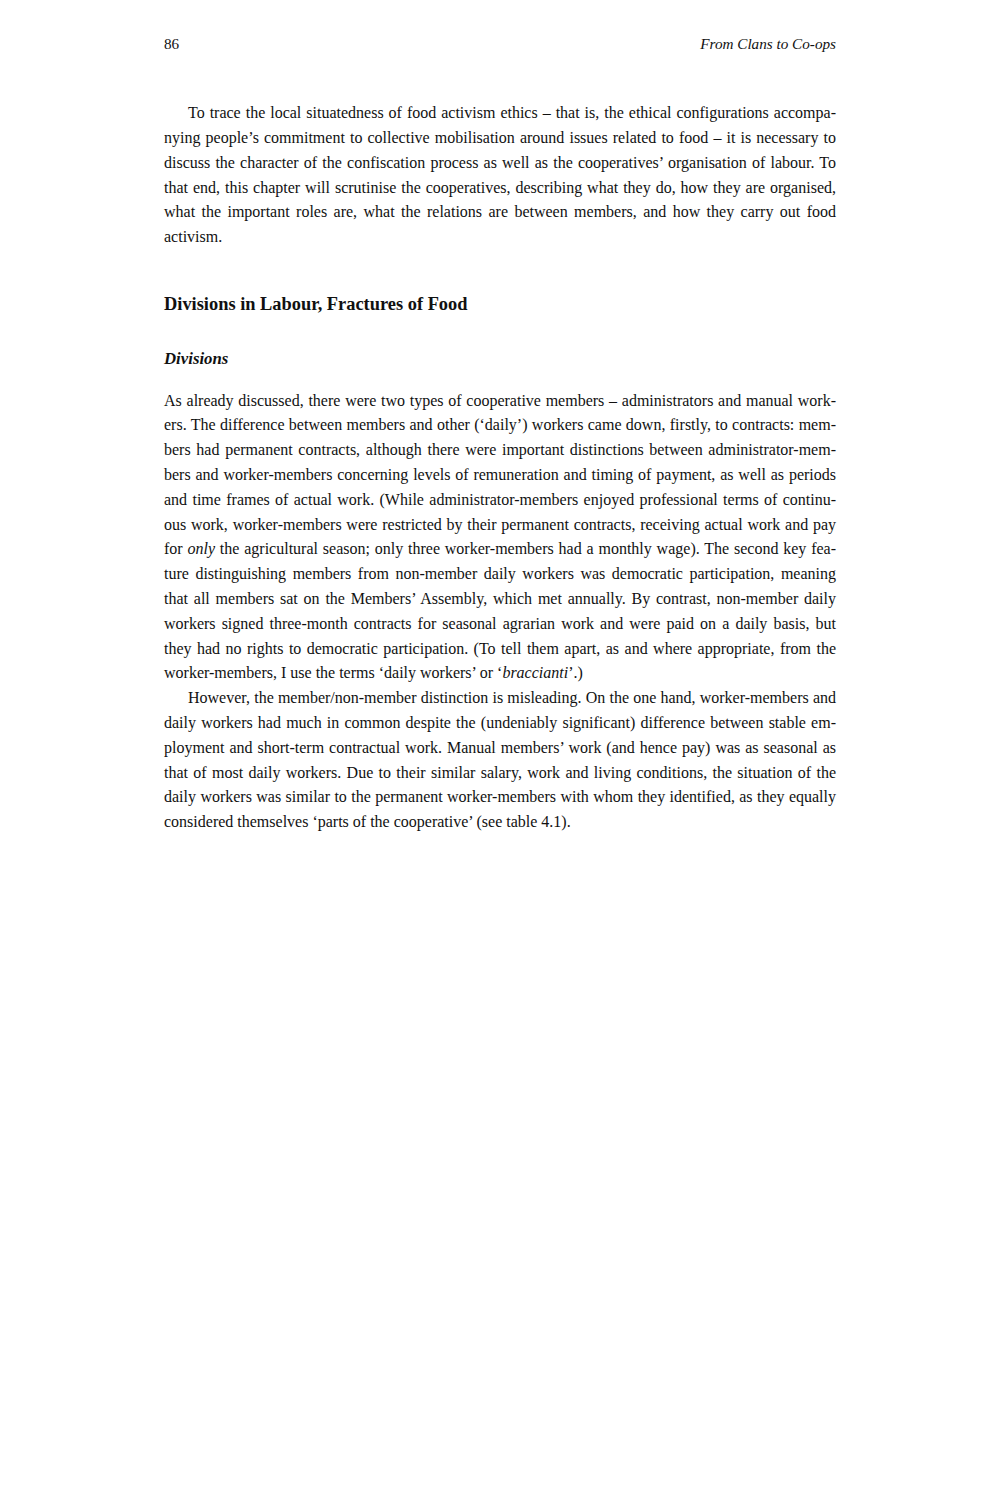86 From Clans to Co-ops
To trace the local situatedness of food activism ethics – that is, the ethical configurations accompanying people’s commitment to collective mobilisation around issues related to food – it is necessary to discuss the character of the confiscation process as well as the cooperatives’ organisation of labour. To that end, this chapter will scrutinise the cooperatives, describing what they do, how they are organised, what the important roles are, what the relations are between members, and how they carry out food activism.
Divisions in Labour, Fractures of Food
Divisions
As already discussed, there were two types of cooperative members – administrators and manual workers. The difference between members and other (‘daily’) workers came down, firstly, to contracts: members had permanent contracts, although there were important distinctions between administrator-members and worker-members concerning levels of remuneration and timing of payment, as well as periods and time frames of actual work. (While administrator-members enjoyed professional terms of continuous work, worker-members were restricted by their permanent contracts, receiving actual work and pay for only the agricultural season; only three worker-members had a monthly wage). The second key feature distinguishing members from non-member daily workers was democratic participation, meaning that all members sat on the Members’ Assembly, which met annually. By contrast, non-member daily workers signed three-month contracts for seasonal agrarian work and were paid on a daily basis, but they had no rights to democratic participation. (To tell them apart, as and where appropriate, from the worker-members, I use the terms ‘daily workers’ or ‘braccianti’.)
However, the member/non-member distinction is misleading. On the one hand, worker-members and daily workers had much in common despite the (undeniably significant) difference between stable employment and short-term contractual work. Manual members’ work (and hence pay) was as seasonal as that of most daily workers. Due to their similar salary, work and living conditions, the situation of the daily workers was similar to the permanent worker-members with whom they identified, as they equally considered themselves ‘parts of the cooperative’ (see table 4.1).